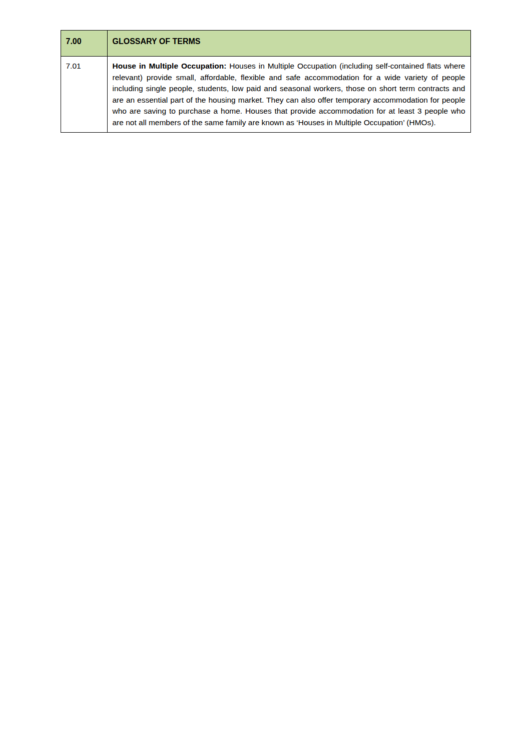| 7.00 | GLOSSARY OF TERMS |
| 7.01 | House in Multiple Occupation: Houses in Multiple Occupation (including self-contained flats where relevant) provide small, affordable, flexible and safe accommodation for a wide variety of people including single people, students, low paid and seasonal workers, those on short term contracts and are an essential part of the housing market. They can also offer temporary accommodation for people who are saving to purchase a home. Houses that provide accommodation for at least 3 people who are not all members of the same family are known as ‘Houses in Multiple Occupation’ (HMOs). |